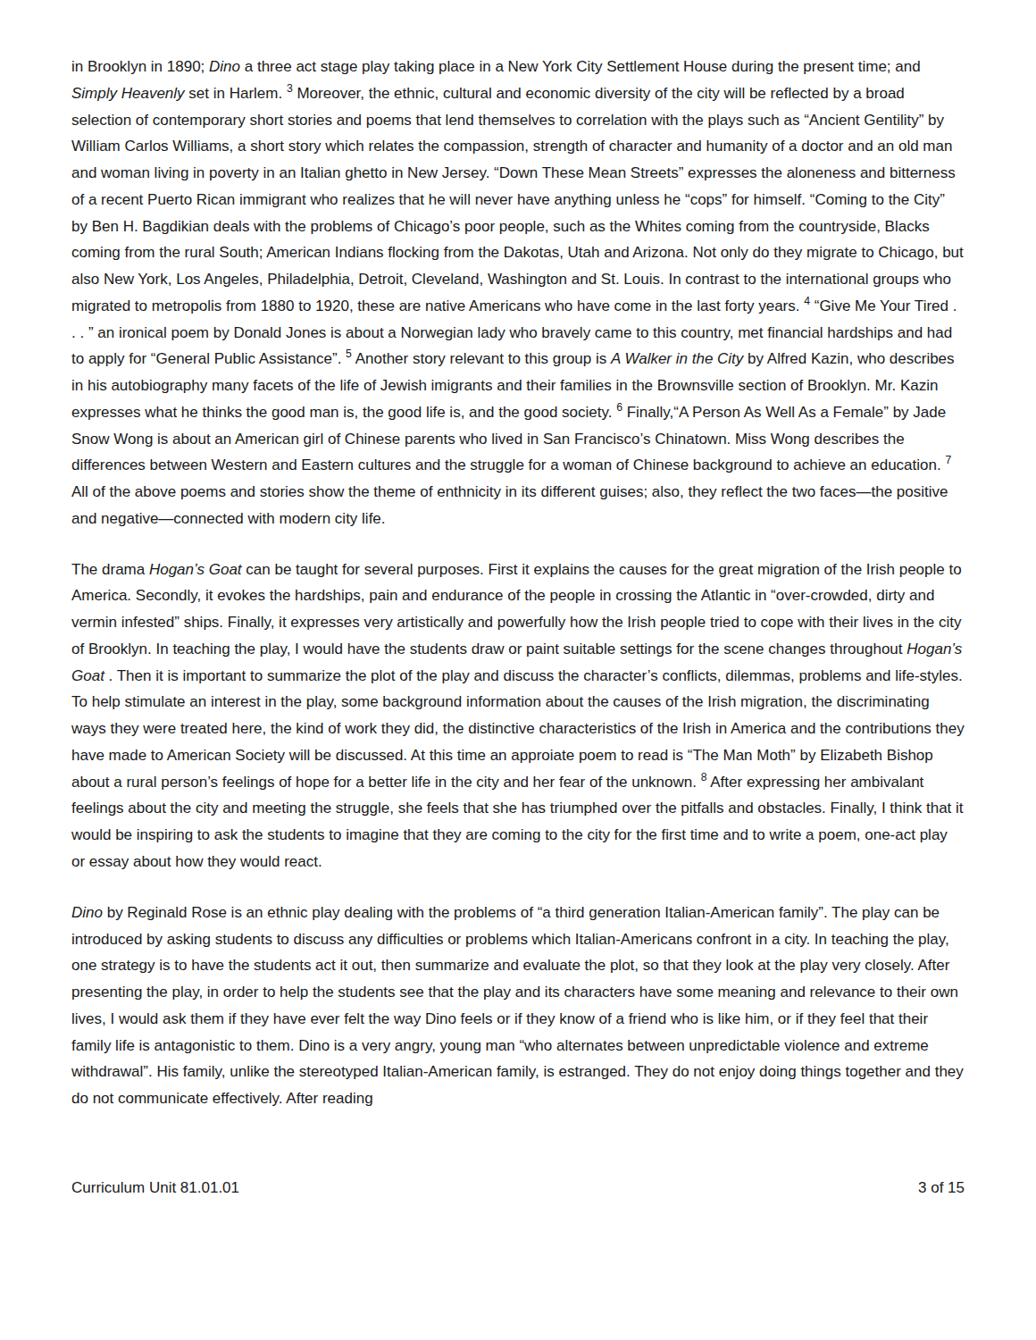in Brooklyn in 1890; Dino a three act stage play taking place in a New York City Settlement House during the present time; and Simply Heavenly set in Harlem. 3 Moreover, the ethnic, cultural and economic diversity of the city will be reflected by a broad selection of contemporary short stories and poems that lend themselves to correlation with the plays such as “Ancient Gentility” by William Carlos Williams, a short story which relates the compassion, strength of character and humanity of a doctor and an old man and woman living in poverty in an Italian ghetto in New Jersey. “Down These Mean Streets” expresses the aloneness and bitterness of a recent Puerto Rican immigrant who realizes that he will never have anything unless he “cops” for himself. “Coming to the City” by Ben H. Bagdikian deals with the problems of Chicago’s poor people, such as the Whites coming from the countryside, Blacks coming from the rural South; American Indians flocking from the Dakotas, Utah and Arizona. Not only do they migrate to Chicago, but also New York, Los Angeles, Philadelphia, Detroit, Cleveland, Washington and St. Louis. In contrast to the international groups who migrated to metropolis from 1880 to 1920, these are native Americans who have come in the last forty years. 4 “Give Me Your Tired . . . ” an ironical poem by Donald Jones is about a Norwegian lady who bravely came to this country, met financial hardships and had to apply for “General Public Assistance”. 5 Another story relevant to this group is A Walker in the City by Alfred Kazin, who describes in his autobiography many facets of the life of Jewish imigrants and their families in the Brownsville section of Brooklyn. Mr. Kazin expresses what he thinks the good man is, the good life is, and the good society. 6 Finally,“A Person As Well As a Female” by Jade Snow Wong is about an American girl of Chinese parents who lived in San Francisco’s Chinatown. Miss Wong describes the differences between Western and Eastern cultures and the struggle for a woman of Chinese background to achieve an education. 7 All of the above poems and stories show the theme of enthnicity in its different guises; also, they reflect the two faces—the positive and negative—connected with modern city life.
The drama Hogan’s Goat can be taught for several purposes. First it explains the causes for the great migration of the Irish people to America. Secondly, it evokes the hardships, pain and endurance of the people in crossing the Atlantic in “over-crowded, dirty and vermin infested” ships. Finally, it expresses very artistically and powerfully how the Irish people tried to cope with their lives in the city of Brooklyn. In teaching the play, I would have the students draw or paint suitable settings for the scene changes throughout Hogan’s Goat . Then it is important to summarize the plot of the play and discuss the character’s conflicts, dilemmas, problems and life-styles. To help stimulate an interest in the play, some background information about the causes of the Irish migration, the discriminating ways they were treated here, the kind of work they did, the distinctive characteristics of the Irish in America and the contributions they have made to American Society will be discussed. At this time an approiate poem to read is “The Man Moth” by Elizabeth Bishop about a rural person’s feelings of hope for a better life in the city and her fear of the unknown. 8 After expressing her ambivalant feelings about the city and meeting the struggle, she feels that she has triumphed over the pitfalls and obstacles. Finally, I think that it would be inspiring to ask the students to imagine that they are coming to the city for the first time and to write a poem, one-act play or essay about how they would react.
Dino by Reginald Rose is an ethnic play dealing with the problems of “a third generation Italian-American family”. The play can be introduced by asking students to discuss any difficulties or problems which Italian-Americans confront in a city. In teaching the play, one strategy is to have the students act it out, then summarize and evaluate the plot, so that they look at the play very closely. After presenting the play, in order to help the students see that the play and its characters have some meaning and relevance to their own lives, I would ask them if they have ever felt the way Dino feels or if they know of a friend who is like him, or if they feel that their family life is antagonistic to them. Dino is a very angry, young man “who alternates between unpredictable violence and extreme withdrawal”. His family, unlike the stereotyped Italian-American family, is estranged. They do not enjoy doing things together and they do not communicate effectively. After reading
Curriculum Unit 81.01.01
3 of 15